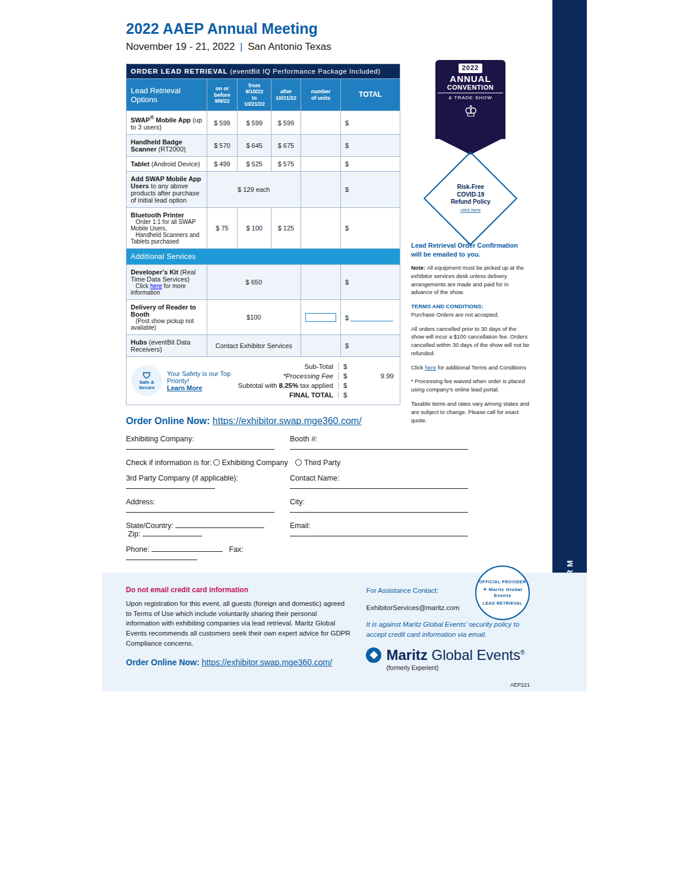LEAD MANAGEMENT ORDER FORM
2022 AAEP Annual Meeting
November 19 - 21, 2022 | San Antonio Texas
| ORDER LEAD RETRIEVAL (eventBit IQ Performance Package Included) |
| Lead Retrieval Options | on or before 9/9/22 | from 9/10/22 to 10/21/22 | after 10/21/22 | number of units | TOTAL |
| SWAP ® Mobile App (up to 3 users) | $ 599 | $ 599 | $ 599 | | $ |
| Handheld Badge Scanner (RT2000) | $ 570 | $ 645 | $ 675 | | $ |
| Tablet (Android Device) | $ 499 | $ 525 | $ 575 | | $ |
| Add SWAP Mobile App Users to any above products after purchase of initial lead option | $ 129 each | | $ |
| Bluetooth Printer Order 1:1 for all SWAP Mobile Users, Handheld Scanners and Tablets purchased | $ 75 | $ 100 | $ 125 | | $ |
| Additional Services |
| Developer’s Kit (Real Time Data Services) Click here for more information | $ 650 | | $ |
| Delivery of Reader to Booth (Post show pickup not available) | $100 | | $ |
| Hubs (eventBit Data Receivers) | Contact Exhibitor Services | | $ |
| 🛡 Safe & Secure Your Safety is our Top Priority! Learn More Sub-Total $ *Processing Fee $ 9.99 Subtotal with 8.25% tax applied $ FINAL TOTAL $ |
Order Online Now: https://exhibitor.swap.mge360.com/
Exhibiting Company:
Booth #:
Check if information is for: Exhibiting Company Third Party
3rd Party Company (if applicable):
Contact Name:
Address:
City:
State/Country: Zip:
Email:
Phone: Fax:
2022
ANNUAL
CONVENTION
& TRADE SHOW
♔
Risk-Free
COVID-19
Refund Policy
click here
Lead Retrieval Order Confirmation will be emailed to you.
Note: All equipment must be picked up at the exhibitor services desk unless delivery arrangements are made and paid for in advance of the show.
TERMS AND CONDITIONS:
Purchase Orders are not accepted.
All orders cancelled prior to 30 days of the show will incur a $100 cancellation fee. Orders cancelled within 30 days of the show will not be refunded.
Click here for additional Terms and Conditions
* Processing fee waived when order is placed using company’s online lead portal.
Taxable items and rates vary among states and are subject to change. Please call for exact quote.
Do not email credit card information
Upon registration for this event, all guests (foreign and domestic) agreed to Terms of Use which include voluntarily sharing their personal information with exhibiting companies via lead retrieval. Maritz Global Events recommends all customers seek their own expert advice for GDPR Compliance concerns.
Order Online Now: https://exhibitor.swap.mge360.com/
OFFICIAL PROVIDER
✦ Maritz Global Events
LEAD RETRIEVAL
For Assistance Contact:
ExhibitorServices@maritz.com
It is against Maritz Global Events’ security policy to accept credit card information via email.
Maritz Global Events®
(formerly Experient)
AEP221